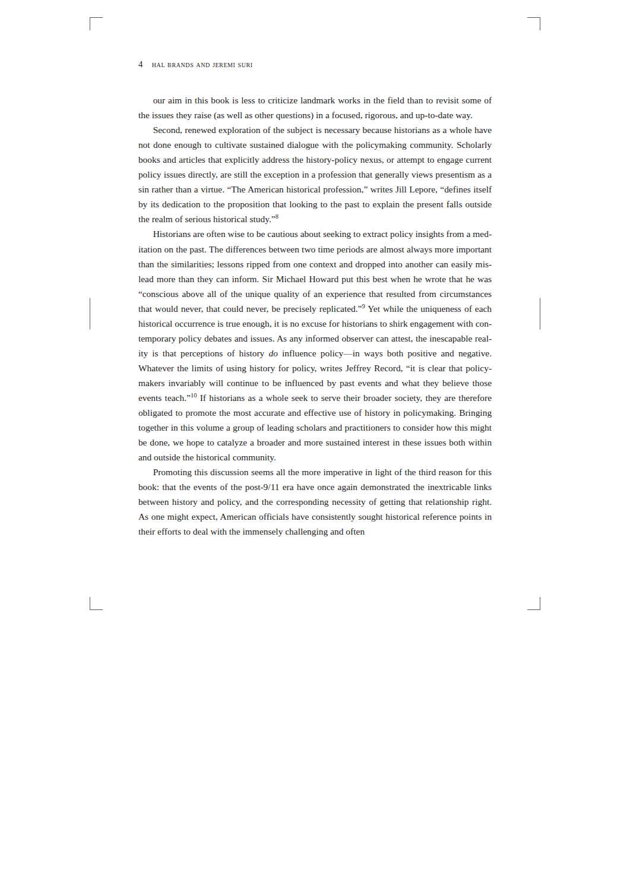4hal brands and jeremi suri
our aim in this book is less to criticize landmark works in the field than to revisit some of the issues they raise (as well as other questions) in a focused, rigorous, and up-to-date way.
Second, renewed exploration of the subject is necessary because historians as a whole have not done enough to cultivate sustained dialogue with the policymaking community. Scholarly books and articles that explicitly address the history-policy nexus, or attempt to engage current policy issues directly, are still the exception in a profession that generally views presentism as a sin rather than a virtue. “The American historical profession,” writes Jill Lepore, “defines itself by its dedication to the proposition that looking to the past to explain the present falls outside the realm of serious historical study.”8
Historians are often wise to be cautious about seeking to extract policy insights from a meditation on the past. The differences between two time periods are almost always more important than the similarities; lessons ripped from one context and dropped into another can easily mislead more than they can inform. Sir Michael Howard put this best when he wrote that he was “conscious above all of the unique quality of an experience that resulted from circumstances that would never, that could never, be precisely replicated.”9 Yet while the uniqueness of each historical occurrence is true enough, it is no excuse for historians to shirk engagement with contemporary policy debates and issues. As any informed observer can attest, the inescapable reality is that perceptions of history do influence policy—in ways both positive and negative. Whatever the limits of using history for policy, writes Jeffrey Record, “it is clear that policymakers invariably will continue to be influenced by past events and what they believe those events teach.”10 If historians as a whole seek to serve their broader society, they are therefore obligated to promote the most accurate and effective use of history in policymaking. Bringing together in this volume a group of leading scholars and practitioners to consider how this might be done, we hope to catalyze a broader and more sustained interest in these issues both within and outside the historical community.
Promoting this discussion seems all the more imperative in light of the third reason for this book: that the events of the post-9/11 era have once again demonstrated the inextricable links between history and policy, and the corresponding necessity of getting that relationship right. As one might expect, American officials have consistently sought historical reference points in their efforts to deal with the immensely challenging and often